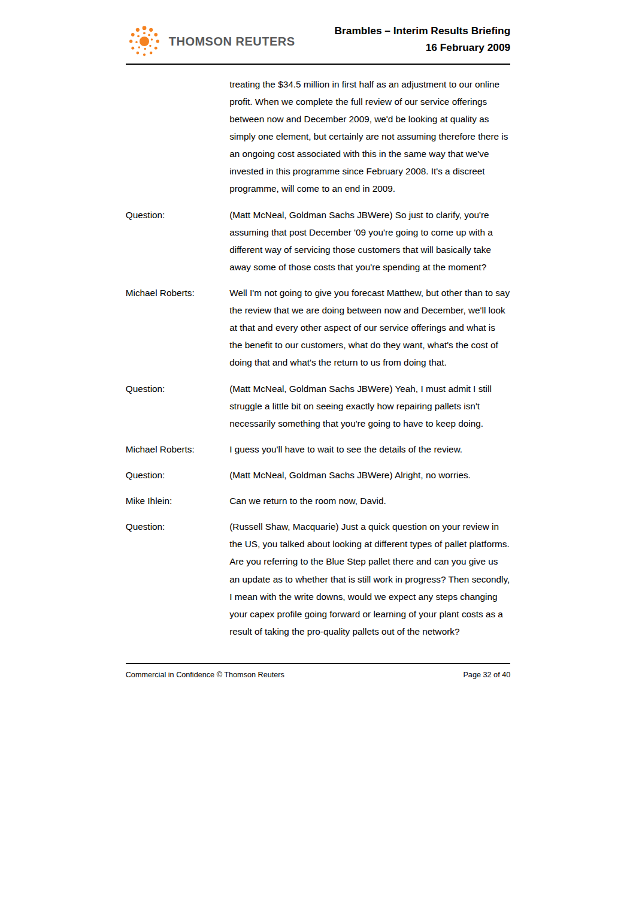THOMSON REUTERS
Brambles – Interim Results Briefing
16 February 2009
| | treating the $34.5 million in first half as an adjustment to our online profit. When we complete the full review of our service offerings between now and December 2009, we'd be looking at quality as simply one element, but certainly are not assuming therefore there is an ongoing cost associated with this in the same way that we've invested in this programme since February 2008. It's a discreet programme, will come to an end in 2009. |
| Question: | (Matt McNeal, Goldman Sachs JBWere) So just to clarify, you're assuming that post December '09 you're going to come up with a different way of servicing those customers that will basically take away some of those costs that you're spending at the moment? |
| Michael Roberts: | Well I'm not going to give you forecast Matthew, but other than to say the review that we are doing between now and December, we'll look at that and every other aspect of our service offerings and what is the benefit to our customers, what do they want, what's the cost of doing that and what's the return to us from doing that. |
| Question: | (Matt McNeal, Goldman Sachs JBWere) Yeah, I must admit I still struggle a little bit on seeing exactly how repairing pallets isn't necessarily something that you're going to have to keep doing. |
| Michael Roberts: | I guess you'll have to wait to see the details of the review. |
| Question: | (Matt McNeal, Goldman Sachs JBWere) Alright, no worries. |
| Mike Ihlein: | Can we return to the room now, David. |
| Question: | (Russell Shaw, Macquarie) Just a quick question on your review in the US, you talked about looking at different types of pallet platforms. Are you referring to the Blue Step pallet there and can you give us an update as to whether that is still work in progress? Then secondly, I mean with the write downs, would we expect any steps changing your capex profile going forward or learning of your plant costs as a result of taking the pro-quality pallets out of the network? |
Commercial in Confidence © Thomson Reuters Page 32 of 40